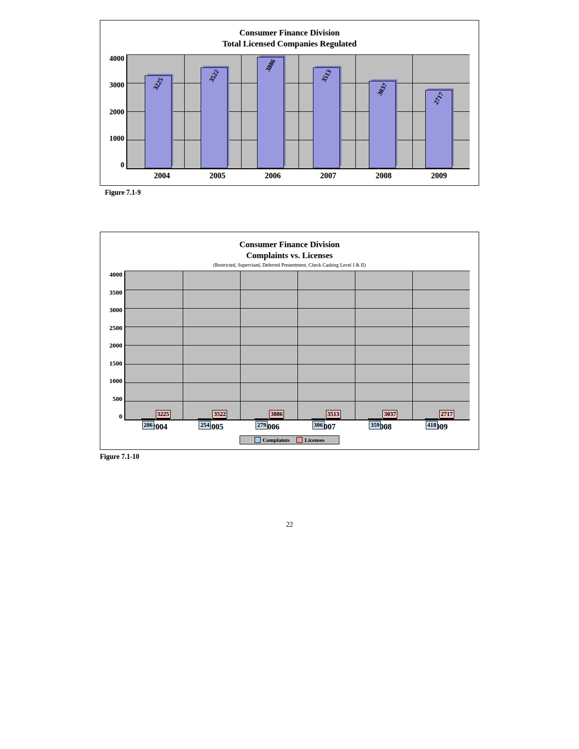Consumer Finance Division
Total Licensed Companies Regulated
4000
3000
2000
1000
0
3225
3522
3886
3513
3037
2717
2004
2005
2006
2007
2008
2009
Figure 7.1-9
Consumer Finance Division
Complaints vs. Licenses
(Restricted, Supervised, Deferred Presentment, Check Cashing Level I & II)
4000
3500
3000
2500
2000
1500
1000
500
0
286
3225
254
3522
279
3886
306
3513
359
3037
418
2717
2004
2005
2006
2007
2008
2009
Complaints Licenses
Figure 7.1-10
22